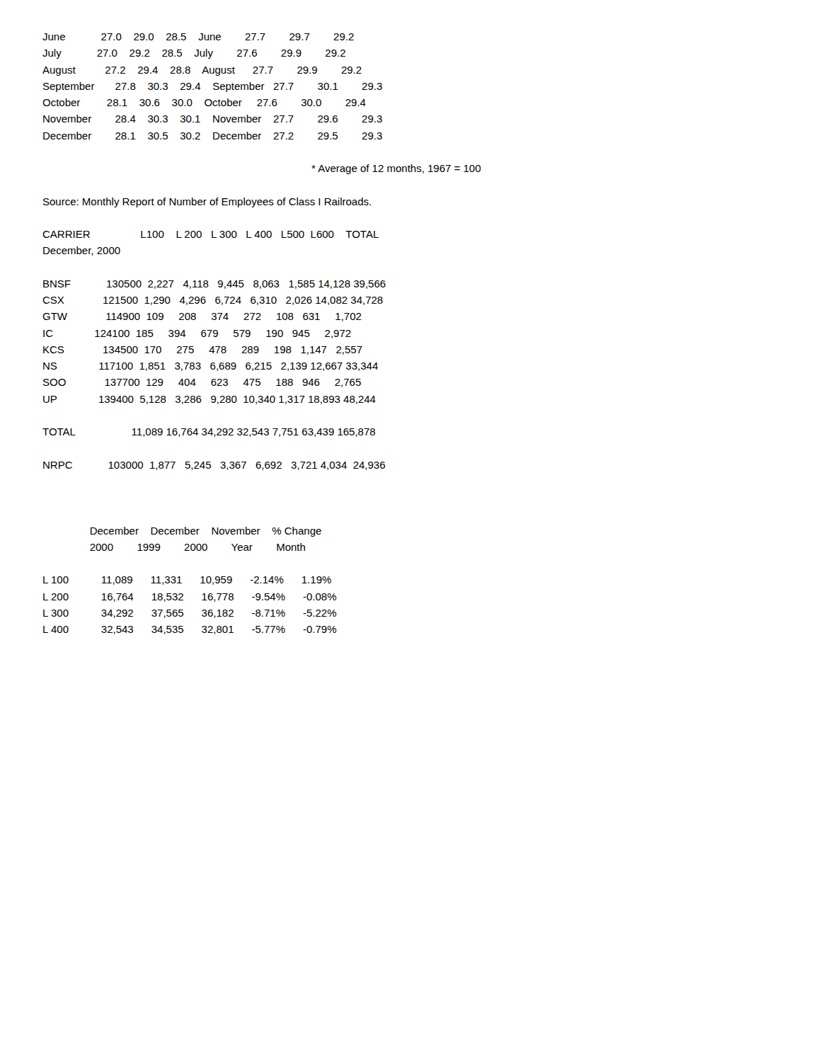June            27.0    29.0    28.5    June        27.7        29.7        29.2
July            27.0    29.2    28.5    July        27.6        29.9        29.2
August          27.2    29.4    28.8    August      27.7        29.9        29.2
September       27.8    30.3    29.4    September   27.7        30.1        29.3
October         28.1    30.6    30.0    October     27.6        30.0        29.4
November        28.4    30.3    30.1    November    27.7        29.6        29.3
December        28.1    30.5    30.2    December    27.2        29.5        29.3
* Average of 12 months, 1967 = 100
Source: Monthly Report of Number of Employees of Class I Railroads.
CARRIER                 L100    L 200   L 300   L 400   L500  L600    TOTAL
December, 2000

BNSF            130500  2,227   4,118   9,445   8,063   1,585 14,128 39,566
CSX             121500  1,290   4,296   6,724   6,310   2,026 14,082 34,728
GTW             114900  109     208     374     272     108   631     1,702
IC              124100  185     394     679     579     190   945     2,972
KCS             134500  170     275     478     289     198   1,147   2,557
NS              117100  1,851   3,783   6,689   6,215   2,139 12,667 33,344
SOO             137700  129     404     623     475     188   946     2,765
UP              139400  5,128   3,286   9,280  10,340 1,317 18,893 48,244

TOTAL                   11,089 16,764 34,292 32,543 7,751 63,439 165,878

NRPC            103000  1,877   5,245   3,367   6,692   3,721 4,034  24,936
                December    December    November    % Change
                2000        1999        2000        Year        Month

L 100           11,089      11,331      10,959      -2.14%      1.19%
L 200           16,764      18,532      16,778      -9.54%      -0.08%
L 300           34,292      37,565      36,182      -8.71%      -5.22%
L 400           32,543      34,535      32,801      -5.77%      -0.79%